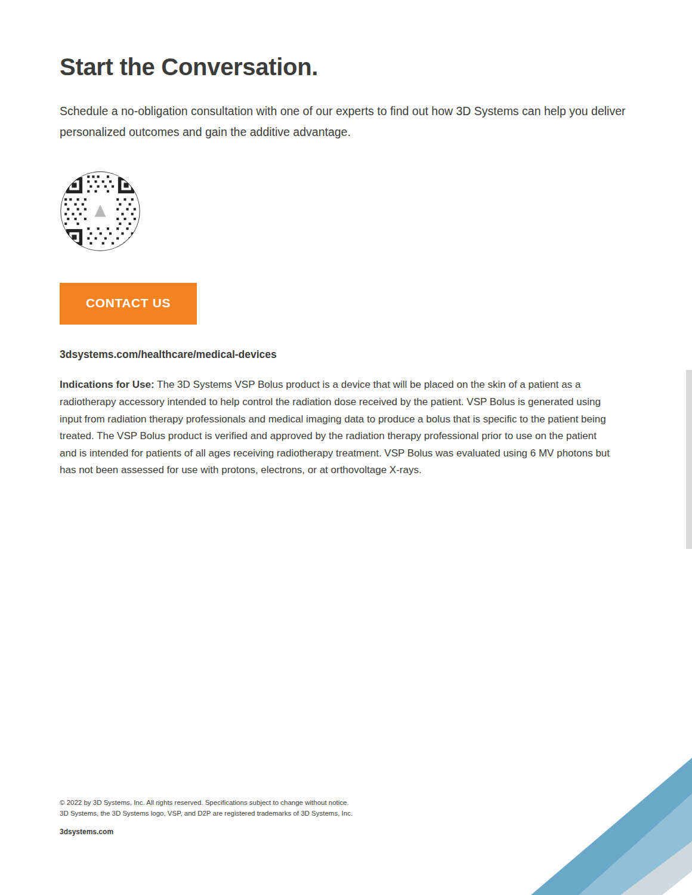Start the Conversation.
Schedule a no-obligation consultation with one of our experts to find out how 3D Systems can help you deliver personalized outcomes and gain the additive advantage.
CONTACT US
3dsystems.com/healthcare/medical-devices
Indications for Use: The 3D Systems VSP Bolus product is a device that will be placed on the skin of a patient as a radiotherapy accessory intended to help control the radiation dose received by the patient. VSP Bolus is generated using input from radiation therapy professionals and medical imaging data to produce a bolus that is specific to the patient being treated. The VSP Bolus product is verified and approved by the radiation therapy professional prior to use on the patient and is intended for patients of all ages receiving radiotherapy treatment. VSP Bolus was evaluated using 6 MV photons but has not been assessed for use with protons, electrons, or at orthovoltage X-rays.
© 2022 by 3D Systems, Inc. All rights reserved. Specifications subject to change without notice.
3D Systems, the 3D Systems logo, VSP, and D2P are registered trademarks of 3D Systems, Inc.
3dsystems.com